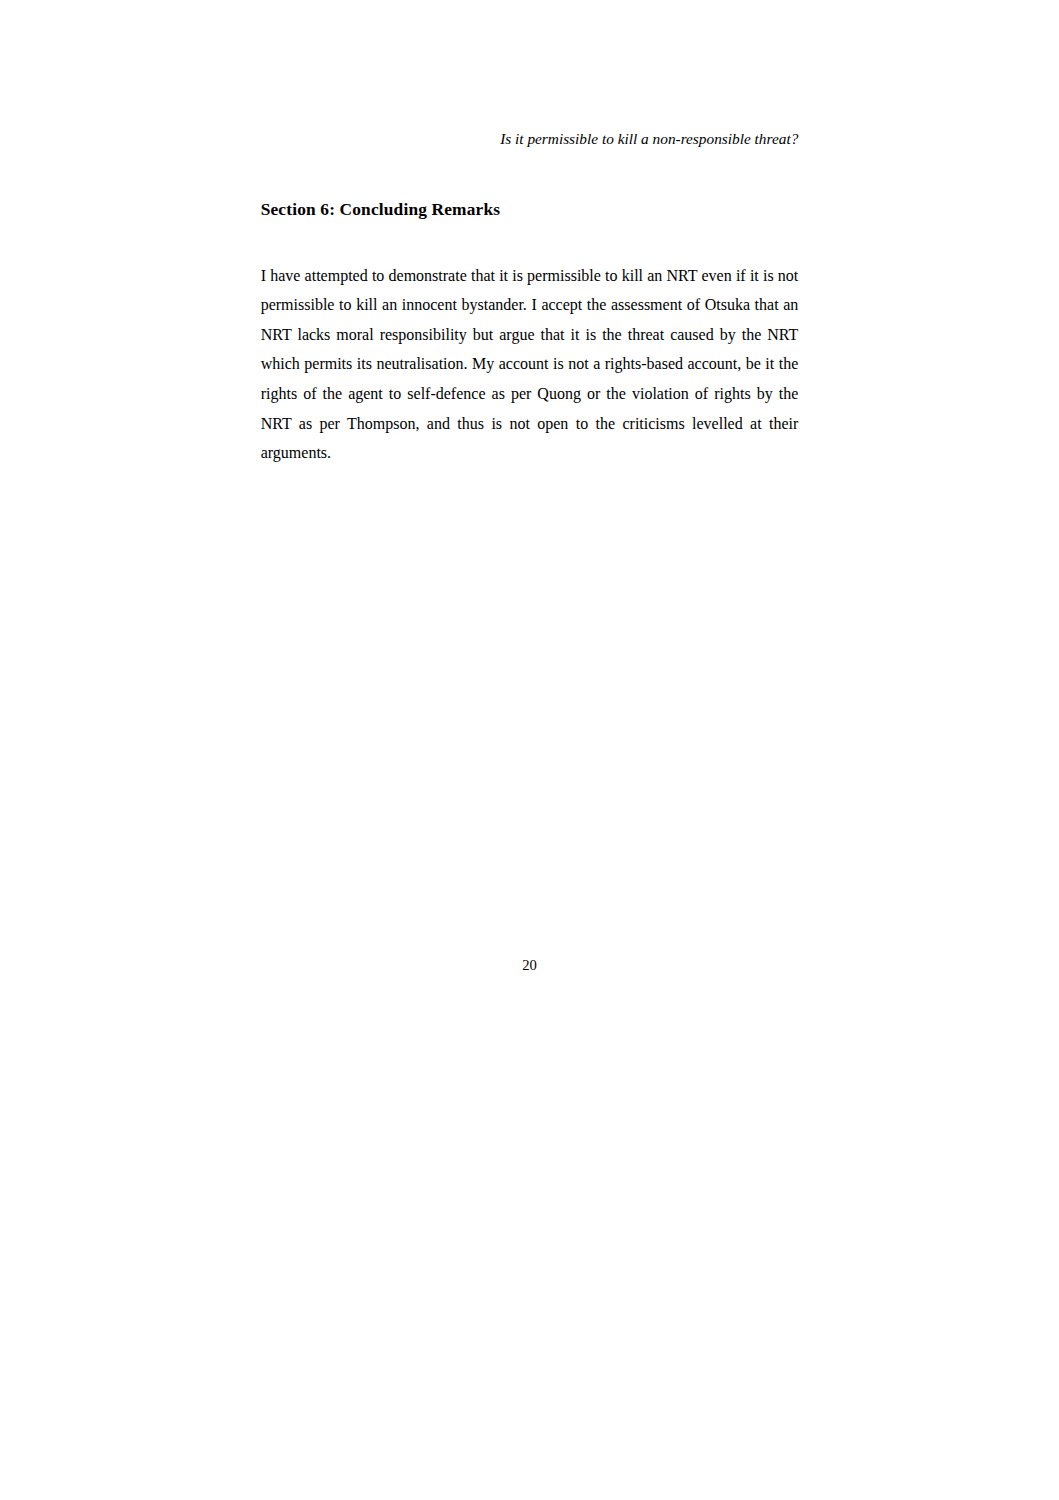Is it permissible to kill a non-responsible threat?
Section 6: Concluding Remarks
I have attempted to demonstrate that it is permissible to kill an NRT even if it is not permissible to kill an innocent bystander. I accept the assessment of Otsuka that an NRT lacks moral responsibility but argue that it is the threat caused by the NRT which permits its neutralisation. My account is not a rights-based account, be it the rights of the agent to self-defence as per Quong or the violation of rights by the NRT as per Thompson, and thus is not open to the criticisms levelled at their arguments.
20